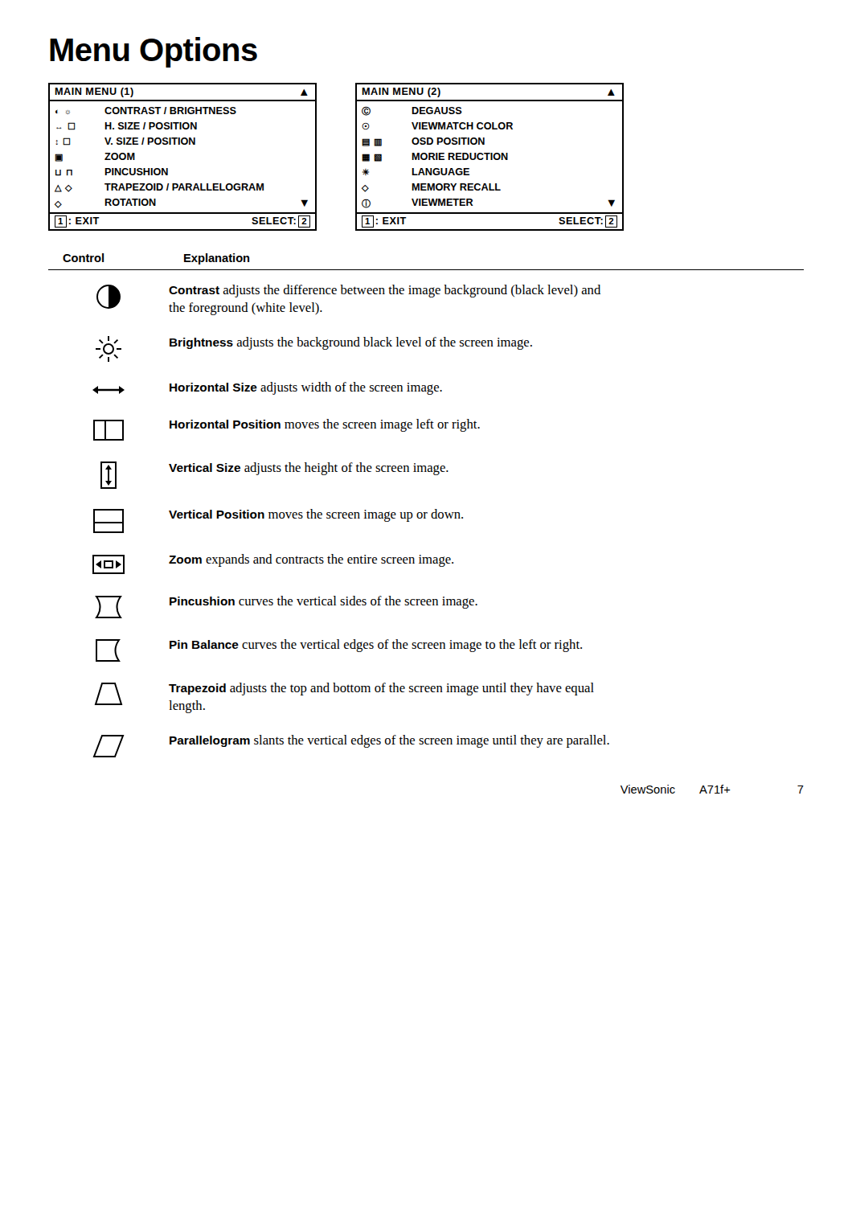Menu Options
MAIN MENU (1) ▲
◐ ☼CONTRAST / BRIGHTNESS
↔ ☐H. SIZE / POSITION
↕ ☐V. SIZE / POSITION
▣ZOOM
⊔ ⊓PINCUSHION
△ ◇TRAPEZOID / PARALLELOGRAM
◇ROTATION▼
1: EXIT SELECT:2
MAIN MENU (2) ▲
ⒸDEGAUSS
☉VIEWMATCH COLOR
▤ ▥OSD POSITION
▦ ▧MORIE REDUCTION
☀LANGUAGE
◇MEMORY RECALL
ⓘVIEWMETER▼
1: EXIT SELECT:2
Control
Explanation
Contrast adjusts the difference between the image background (black level) and the foreground (white level).
Brightness adjusts the background black level of the screen image.
Horizontal Size adjusts width of the screen image.
Horizontal Position moves the screen image left or right.
Vertical Size adjusts the height of the screen image.
Vertical Position moves the screen image up or down.
Zoom expands and contracts the entire screen image.
Pincushion curves the vertical sides of the screen image.
Pin Balance curves the vertical edges of the screen image to the left or right.
Trapezoid adjusts the top and bottom of the screen image until they have equal length.
Parallelogram slants the vertical edges of the screen image until they are parallel.
ViewSonic A71f+7